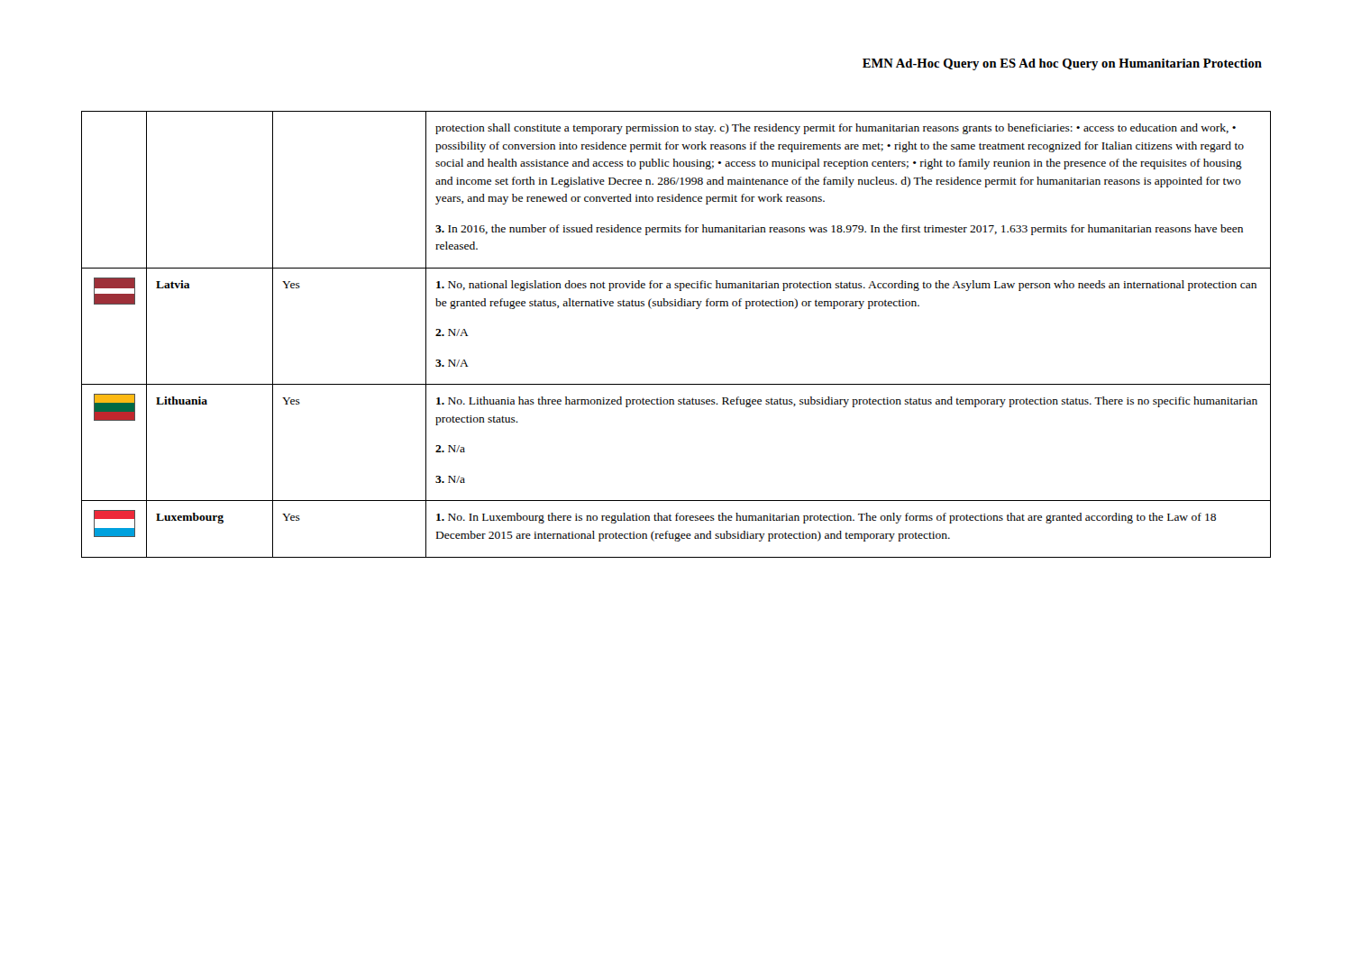EMN Ad-Hoc Query on ES Ad hoc Query on Humanitarian Protection
| | | | protection shall constitute a temporary permission to stay. c) The residency permit for humanitarian reasons grants to beneficiaries: • access to education and work, • possibility of conversion into residence permit for work reasons if the requirements are met; • right to the same treatment recognized for Italian citizens with regard to social and health assistance and access to public housing; • access to municipal reception centers; • right to family reunion in the presence of the requisites of housing and income set forth in Legislative Decree n. 286/1998 and maintenance of the family nucleus. d) The residence permit for humanitarian reasons is appointed for two years, and may be renewed or converted into residence permit for work reasons. 3. In 2016, the number of issued residence permits for humanitarian reasons was 18.979. In the first trimester 2017, 1.633 permits for humanitarian reasons have been released. |
| | Latvia | Yes | 1. No, national legislation does not provide for a specific humanitarian protection status. According to the Asylum Law person who needs an international protection can be granted refugee status, alternative status (subsidiary form of protection) or temporary protection. 2. N/A 3. N/A |
| | Lithuania | Yes | 1. No. Lithuania has three harmonized protection statuses. Refugee status, subsidiary protection status and temporary protection status. There is no specific humanitarian protection status. 2. N/a 3. N/a |
| | Luxembourg | Yes | 1. No. In Luxembourg there is no regulation that foresees the humanitarian protection. The only forms of protections that are granted according to the Law of 18 December 2015 are international protection (refugee and subsidiary protection) and temporary protection. |